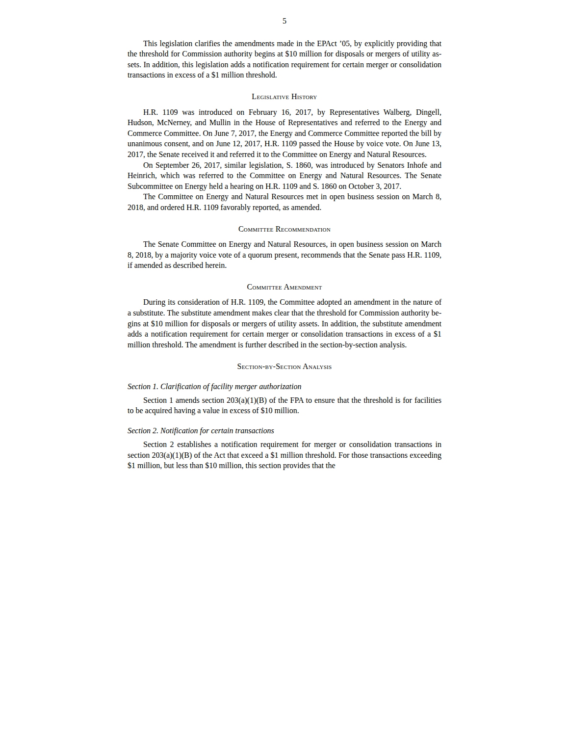5
This legislation clarifies the amendments made in the EPAct ’05, by explicitly providing that the threshold for Commission authority begins at $10 million for disposals or mergers of utility assets. In addition, this legislation adds a notification requirement for certain merger or consolidation transactions in excess of a $1 million threshold.
Legislative History
H.R. 1109 was introduced on February 16, 2017, by Representatives Walberg, Dingell, Hudson, McNerney, and Mullin in the House of Representatives and referred to the Energy and Commerce Committee. On June 7, 2017, the Energy and Commerce Committee reported the bill by unanimous consent, and on June 12, 2017, H.R. 1109 passed the House by voice vote. On June 13, 2017, the Senate received it and referred it to the Committee on Energy and Natural Resources.
On September 26, 2017, similar legislation, S. 1860, was introduced by Senators Inhofe and Heinrich, which was referred to the Committee on Energy and Natural Resources. The Senate Subcommittee on Energy held a hearing on H.R. 1109 and S. 1860 on October 3, 2017.
The Committee on Energy and Natural Resources met in open business session on March 8, 2018, and ordered H.R. 1109 favorably reported, as amended.
Committee Recommendation
The Senate Committee on Energy and Natural Resources, in open business session on March 8, 2018, by a majority voice vote of a quorum present, recommends that the Senate pass H.R. 1109, if amended as described herein.
Committee Amendment
During its consideration of H.R. 1109, the Committee adopted an amendment in the nature of a substitute. The substitute amendment makes clear that the threshold for Commission authority begins at $10 million for disposals or mergers of utility assets. In addition, the substitute amendment adds a notification requirement for certain merger or consolidation transactions in excess of a $1 million threshold. The amendment is further described in the section-by-section analysis.
Section-by-Section Analysis
Section 1. Clarification of facility merger authorization
Section 1 amends section 203(a)(1)(B) of the FPA to ensure that the threshold is for facilities to be acquired having a value in excess of $10 million.
Section 2. Notification for certain transactions
Section 2 establishes a notification requirement for merger or consolidation transactions in section 203(a)(1)(B) of the Act that exceed a $1 million threshold. For those transactions exceeding $1 million, but less than $10 million, this section provides that the